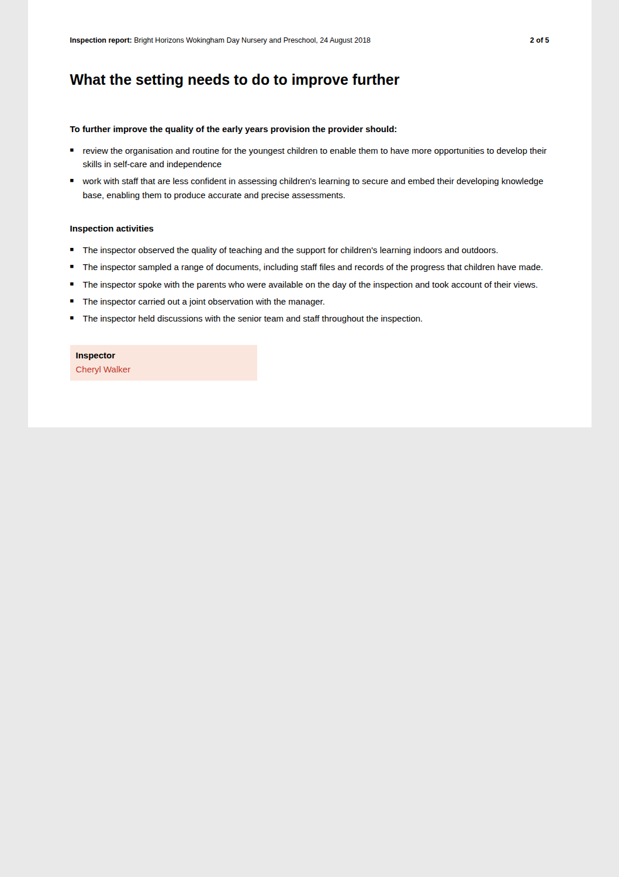Inspection report: Bright Horizons Wokingham Day Nursery and Preschool, 24 August 2018
2 of 5
What the setting needs to do to improve further
To further improve the quality of the early years provision the provider should:
review the organisation and routine for the youngest children to enable them to have more opportunities to develop their skills in self-care and independence
work with staff that are less confident in assessing children's learning to secure and embed their developing knowledge base, enabling them to produce accurate and precise assessments.
Inspection activities
The inspector observed the quality of teaching and the support for children's learning indoors and outdoors.
The inspector sampled a range of documents, including staff files and records of the progress that children have made.
The inspector spoke with the parents who were available on the day of the inspection and took account of their views.
The inspector carried out a joint observation with the manager.
The inspector held discussions with the senior team and staff throughout the inspection.
Inspector
Cheryl Walker